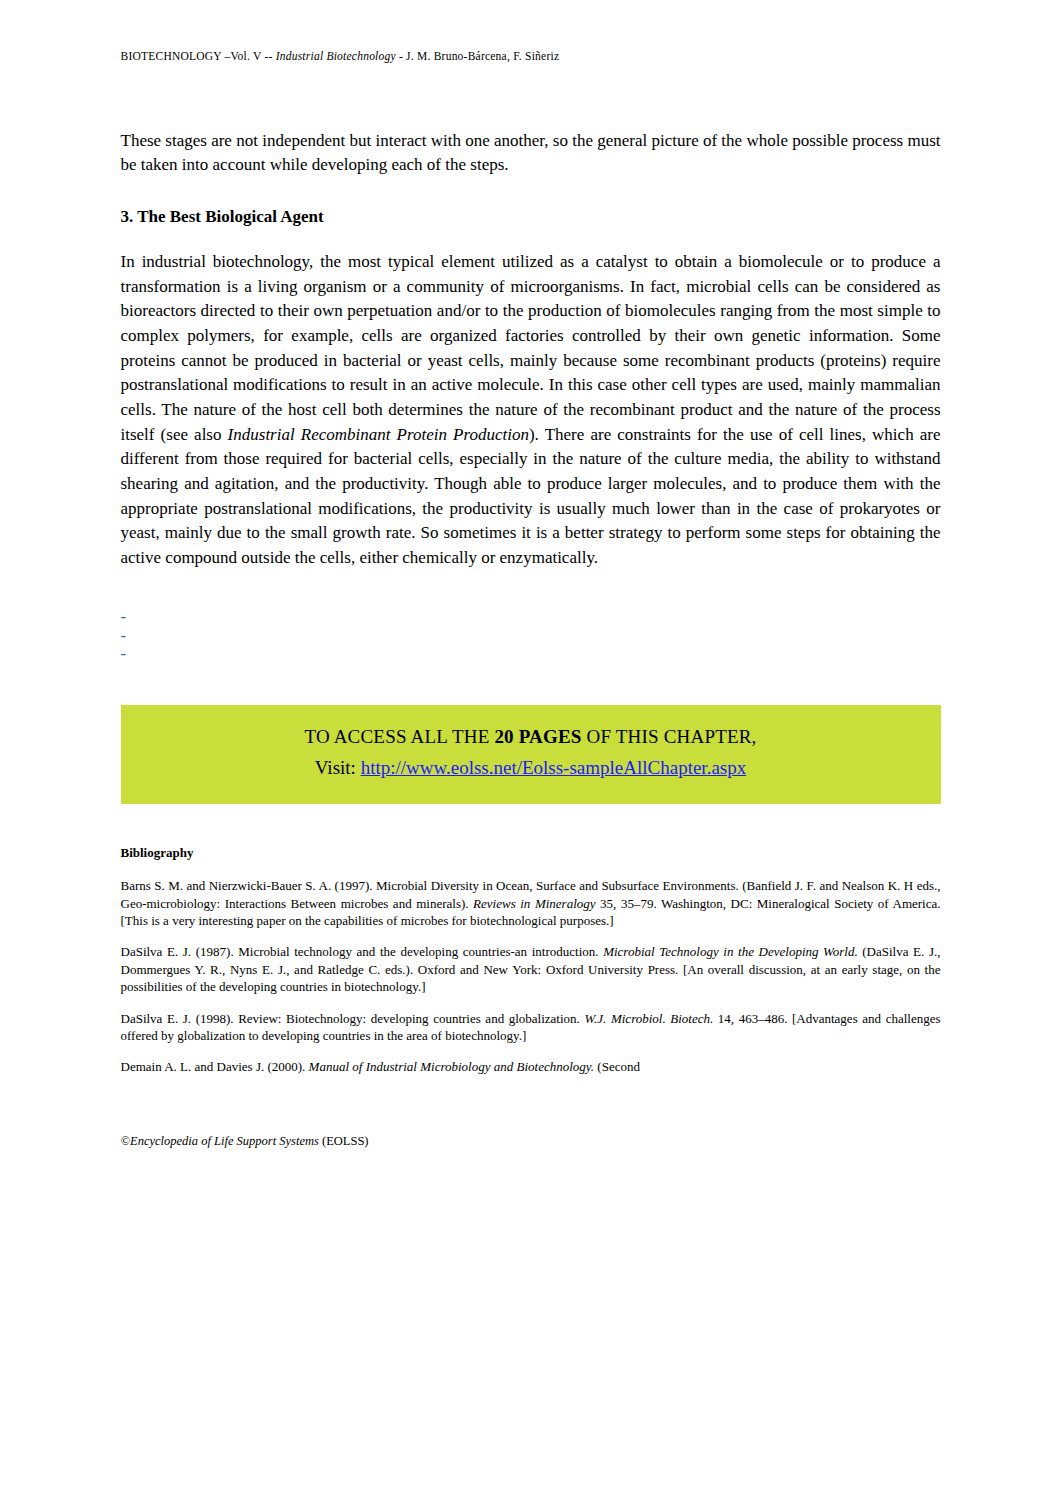BIOTECHNOLOGY –Vol. V -- Industrial Biotechnology - J. M. Bruno-Bárcena, F. Siñeriz
These stages are not independent but interact with one another, so the general picture of the whole possible process must be taken into account while developing each of the steps.
3. The Best Biological Agent
In industrial biotechnology, the most typical element utilized as a catalyst to obtain a biomolecule or to produce a transformation is a living organism or a community of microorganisms. In fact, microbial cells can be considered as bioreactors directed to their own perpetuation and/or to the production of biomolecules ranging from the most simple to complex polymers, for example, cells are organized factories controlled by their own genetic information. Some proteins cannot be produced in bacterial or yeast cells, mainly because some recombinant products (proteins) require postranslational modifications to result in an active molecule. In this case other cell types are used, mainly mammalian cells. The nature of the host cell both determines the nature of the recombinant product and the nature of the process itself (see also Industrial Recombinant Protein Production). There are constraints for the use of cell lines, which are different from those required for bacterial cells, especially in the nature of the culture media, the ability to withstand shearing and agitation, and the productivity. Though able to produce larger molecules, and to produce them with the appropriate postranslational modifications, the productivity is usually much lower than in the case of prokaryotes or yeast, mainly due to the small growth rate. So sometimes it is a better strategy to perform some steps for obtaining the active compound outside the cells, either chemically or enzymatically.
- - -
TO ACCESS ALL THE 20 PAGES OF THIS CHAPTER,
Visit: http://www.eolss.net/Eolss-sampleAllChapter.aspx
Bibliography
Barns S. M. and Nierzwicki-Bauer S. A. (1997). Microbial Diversity in Ocean, Surface and Subsurface Environments. (Banfield J. F. and Nealson K. H eds., Geo-microbiology: Interactions Between microbes and minerals). Reviews in Mineralogy 35, 35–79. Washington, DC: Mineralogical Society of America. [This is a very interesting paper on the capabilities of microbes for biotechnological purposes.]
DaSilva E. J. (1987). Microbial technology and the developing countries-an introduction. Microbial Technology in the Developing World. (DaSilva E. J., Dommergues Y. R., Nyns E. J., and Ratledge C. eds.). Oxford and New York: Oxford University Press. [An overall discussion, at an early stage, on the possibilities of the developing countries in biotechnology.]
DaSilva E. J. (1998). Review: Biotechnology: developing countries and globalization. W.J. Microbiol. Biotech. 14, 463–486. [Advantages and challenges offered by globalization to developing countries in the area of biotechnology.]
Demain A. L. and Davies J. (2000). Manual of Industrial Microbiology and Biotechnology. (Second
©Encyclopedia of Life Support Systems (EOLSS)